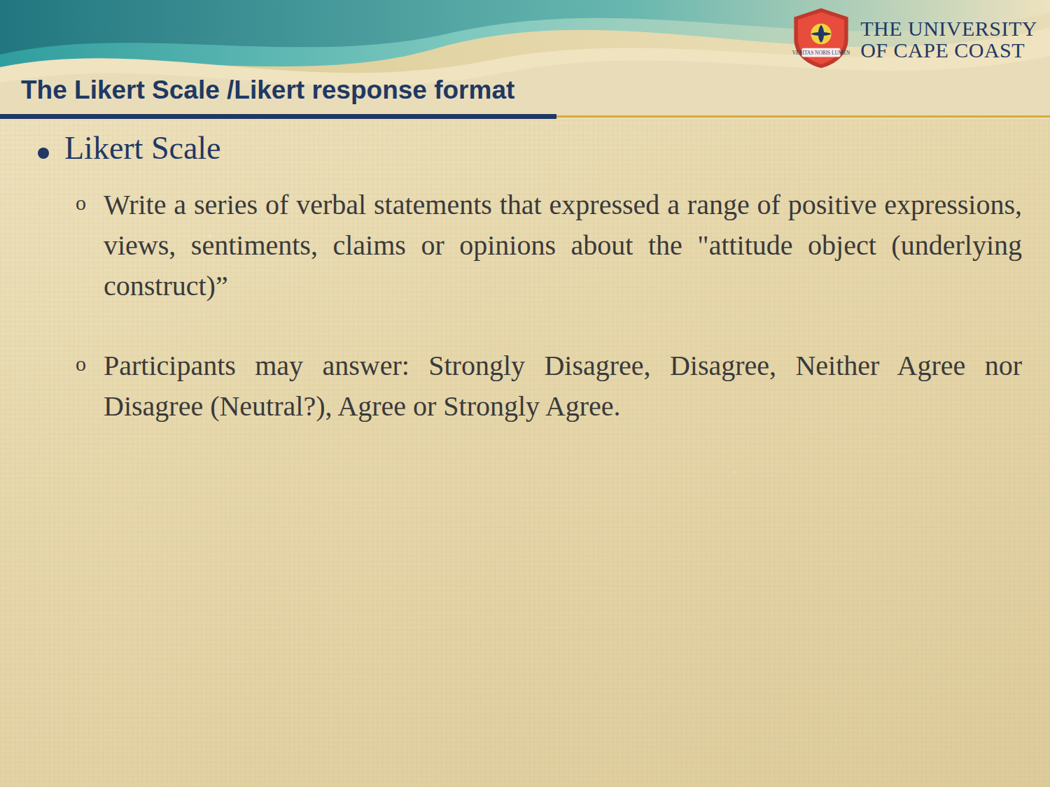VERITAS NOBIS LUMEN
THE UNIVERSITY
OF CAPE COAST
The Likert Scale /Likert response format
Likert Scale
Write a series of verbal statements that expressed a range of positive expressions, views, sentiments, claims or opinions about the "attitude object (underlying construct)”
Participants may answer: Strongly Disagree, Disagree, Neither Agree nor Disagree (Neutral?), Agree or Strongly Agree.